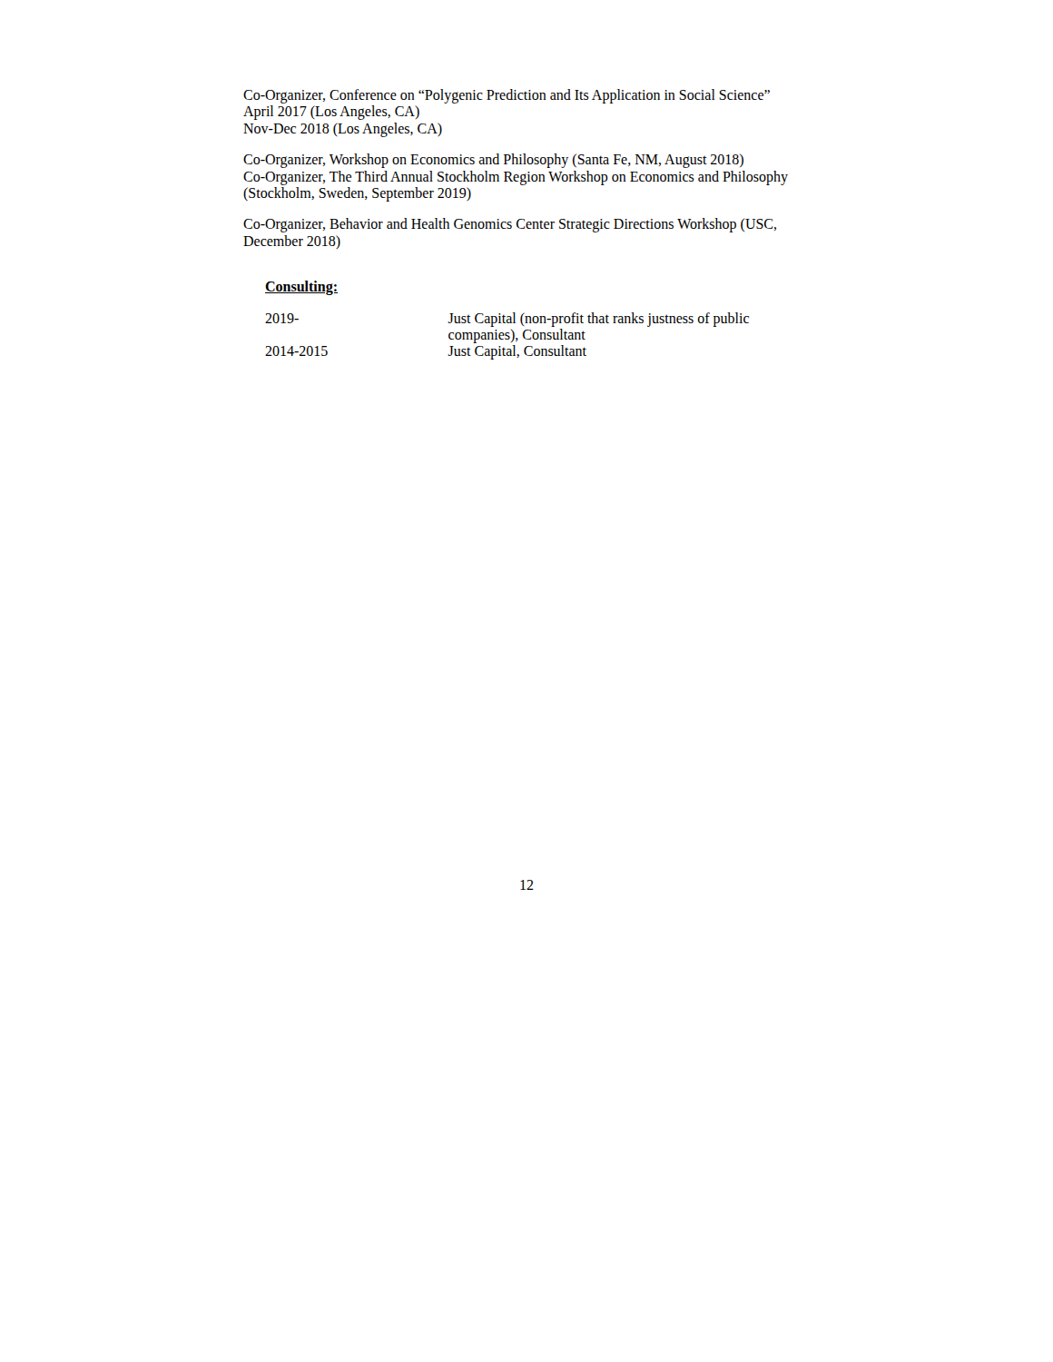Co-Organizer, Conference on “Polygenic Prediction and Its Application in Social Science”
April 2017 (Los Angeles, CA)
Nov-Dec 2018 (Los Angeles, CA)
Co-Organizer, Workshop on Economics and Philosophy (Santa Fe, NM, August 2018)
Co-Organizer, The Third Annual Stockholm Region Workshop on Economics and Philosophy (Stockholm, Sweden, September 2019)
Co-Organizer, Behavior and Health Genomics Center Strategic Directions Workshop (USC, December 2018)
Consulting:
2019- Just Capital (non-profit that ranks justness of public companies), Consultant
2014-2015 Just Capital, Consultant
12